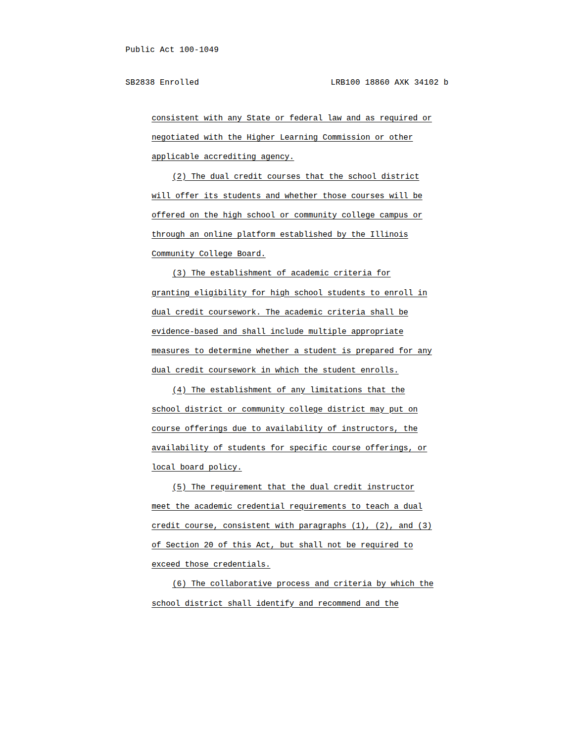Public Act 100-1049
SB2838 Enrolled LRB100 18860 AXK 34102 b
consistent with any State or federal law and as required or
negotiated with the Higher Learning Commission or other
applicable accrediting agency.
(2) The dual credit courses that the school district
will offer its students and whether those courses will be
offered on the high school or community college campus or
through an online platform established by the Illinois
Community College Board.
(3) The establishment of academic criteria for
granting eligibility for high school students to enroll in
dual credit coursework. The academic criteria shall be
evidence-based and shall include multiple appropriate
measures to determine whether a student is prepared for any
dual credit coursework in which the student enrolls.
(4) The establishment of any limitations that the
school district or community college district may put on
course offerings due to availability of instructors, the
availability of students for specific course offerings, or
local board policy.
(5) The requirement that the dual credit instructor
meet the academic credential requirements to teach a dual
credit course, consistent with paragraphs (1), (2), and (3)
of Section 20 of this Act, but shall not be required to
exceed those credentials.
(6) The collaborative process and criteria by which the
school district shall identify and recommend and the